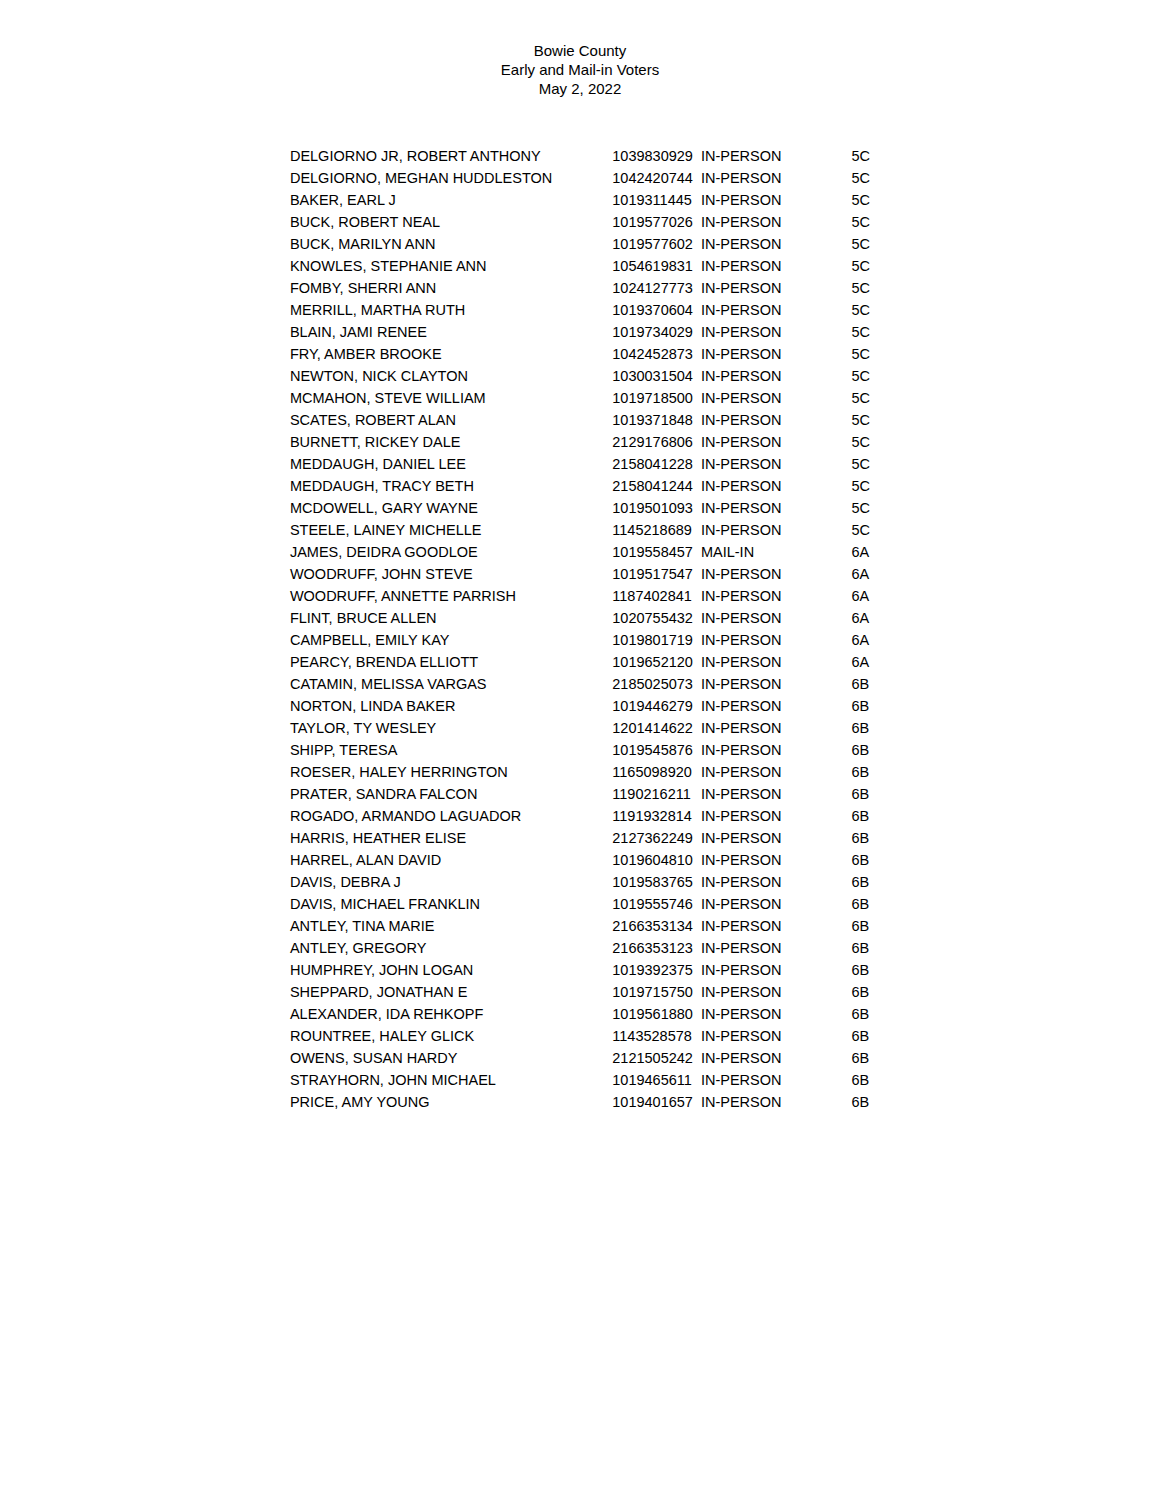Bowie County
Early and Mail-in Voters
May 2, 2022
| DELGIORNO JR, ROBERT ANTHONY | 1039830929 | IN-PERSON | 5C |
| DELGIORNO, MEGHAN HUDDLESTON | 1042420744 | IN-PERSON | 5C |
| BAKER, EARL J | 1019311445 | IN-PERSON | 5C |
| BUCK, ROBERT NEAL | 1019577026 | IN-PERSON | 5C |
| BUCK, MARILYN ANN | 1019577602 | IN-PERSON | 5C |
| KNOWLES, STEPHANIE ANN | 1054619831 | IN-PERSON | 5C |
| FOMBY, SHERRI ANN | 1024127773 | IN-PERSON | 5C |
| MERRILL, MARTHA RUTH | 1019370604 | IN-PERSON | 5C |
| BLAIN, JAMI RENEE | 1019734029 | IN-PERSON | 5C |
| FRY, AMBER BROOKE | 1042452873 | IN-PERSON | 5C |
| NEWTON, NICK CLAYTON | 1030031504 | IN-PERSON | 5C |
| MCMAHON, STEVE WILLIAM | 1019718500 | IN-PERSON | 5C |
| SCATES, ROBERT ALAN | 1019371848 | IN-PERSON | 5C |
| BURNETT, RICKEY DALE | 2129176806 | IN-PERSON | 5C |
| MEDDAUGH, DANIEL LEE | 2158041228 | IN-PERSON | 5C |
| MEDDAUGH, TRACY BETH | 2158041244 | IN-PERSON | 5C |
| MCDOWELL, GARY WAYNE | 1019501093 | IN-PERSON | 5C |
| STEELE, LAINEY MICHELLE | 1145218689 | IN-PERSON | 5C |
| JAMES, DEIDRA GOODLOE | 1019558457 | MAIL-IN | 6A |
| WOODRUFF, JOHN STEVE | 1019517547 | IN-PERSON | 6A |
| WOODRUFF, ANNETTE PARRISH | 1187402841 | IN-PERSON | 6A |
| FLINT, BRUCE ALLEN | 1020755432 | IN-PERSON | 6A |
| CAMPBELL, EMILY KAY | 1019801719 | IN-PERSON | 6A |
| PEARCY, BRENDA ELLIOTT | 1019652120 | IN-PERSON | 6A |
| CATAMIN, MELISSA VARGAS | 2185025073 | IN-PERSON | 6B |
| NORTON, LINDA BAKER | 1019446279 | IN-PERSON | 6B |
| TAYLOR, TY WESLEY | 1201414622 | IN-PERSON | 6B |
| SHIPP, TERESA | 1019545876 | IN-PERSON | 6B |
| ROESER, HALEY HERRINGTON | 1165098920 | IN-PERSON | 6B |
| PRATER, SANDRA FALCON | 1190216211 | IN-PERSON | 6B |
| ROGADO, ARMANDO LAGUADOR | 1191932814 | IN-PERSON | 6B |
| HARRIS, HEATHER ELISE | 2127362249 | IN-PERSON | 6B |
| HARREL, ALAN DAVID | 1019604810 | IN-PERSON | 6B |
| DAVIS, DEBRA J | 1019583765 | IN-PERSON | 6B |
| DAVIS, MICHAEL FRANKLIN | 1019555746 | IN-PERSON | 6B |
| ANTLEY, TINA MARIE | 2166353134 | IN-PERSON | 6B |
| ANTLEY, GREGORY | 2166353123 | IN-PERSON | 6B |
| HUMPHREY, JOHN LOGAN | 1019392375 | IN-PERSON | 6B |
| SHEPPARD, JONATHAN E | 1019715750 | IN-PERSON | 6B |
| ALEXANDER, IDA REHKOPF | 1019561880 | IN-PERSON | 6B |
| ROUNTREE, HALEY GLICK | 1143528578 | IN-PERSON | 6B |
| OWENS, SUSAN HARDY | 2121505242 | IN-PERSON | 6B |
| STRAYHORN, JOHN MICHAEL | 1019465611 | IN-PERSON | 6B |
| PRICE, AMY YOUNG | 1019401657 | IN-PERSON | 6B |